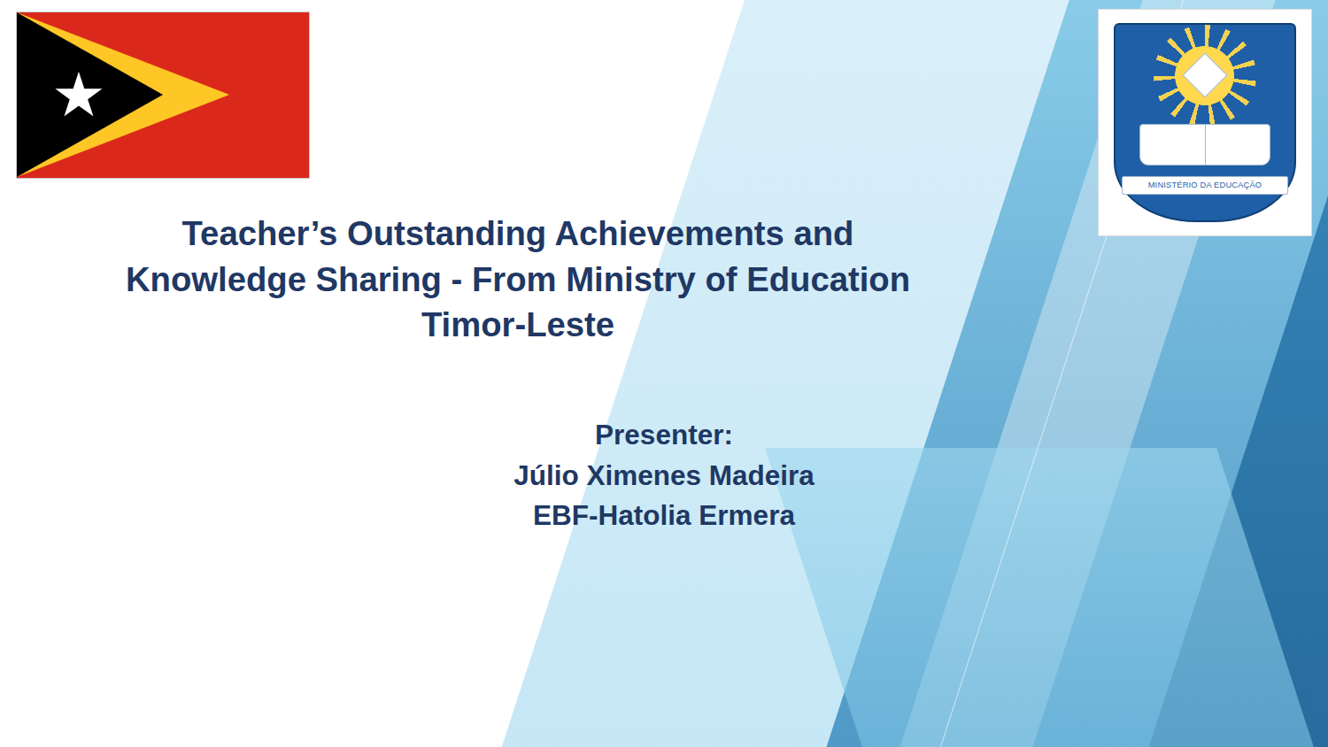★
MINISTÉRIO DA EDUCAÇÃO
Teacher’s Outstanding Achievements and Knowledge Sharing - From Ministry of Education Timor-Leste
Presenter: Júlio Ximenes Madeira EBF-Hatolia Ermera